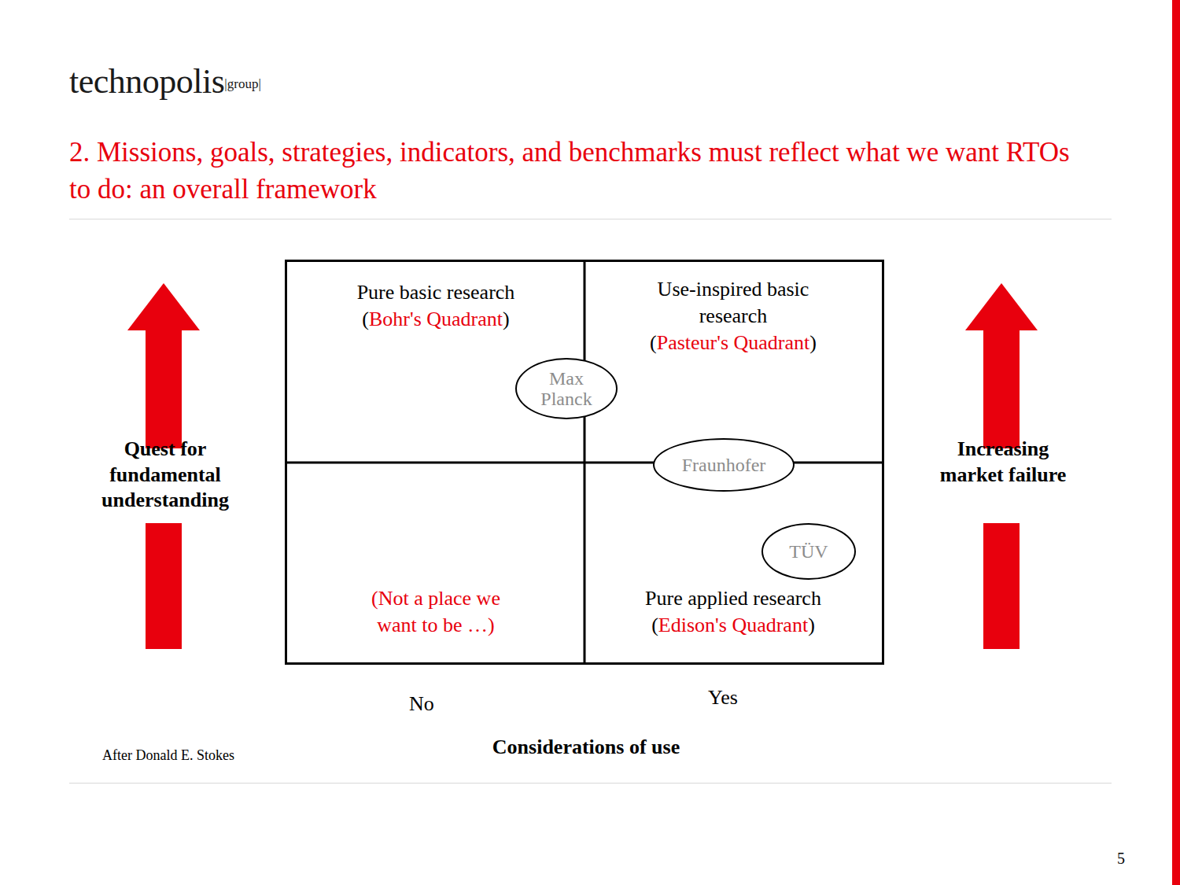technopolis|group|
2. Missions, goals, strategies, indicators, and benchmarks must reflect what we want RTOs to do: an overall framework
Quest for
fundamental
understanding
Increasing
market failure
Pure basic research
(Bohr's Quadrant)
Use-inspired basic
research
(Pasteur's Quadrant)
(Not a place we
want to be …)
Pure applied research
(Edison's Quadrant)
Max
Planck
Fraunhofer
TÜV
No
Yes
Considerations of use
After Donald E. Stokes
5